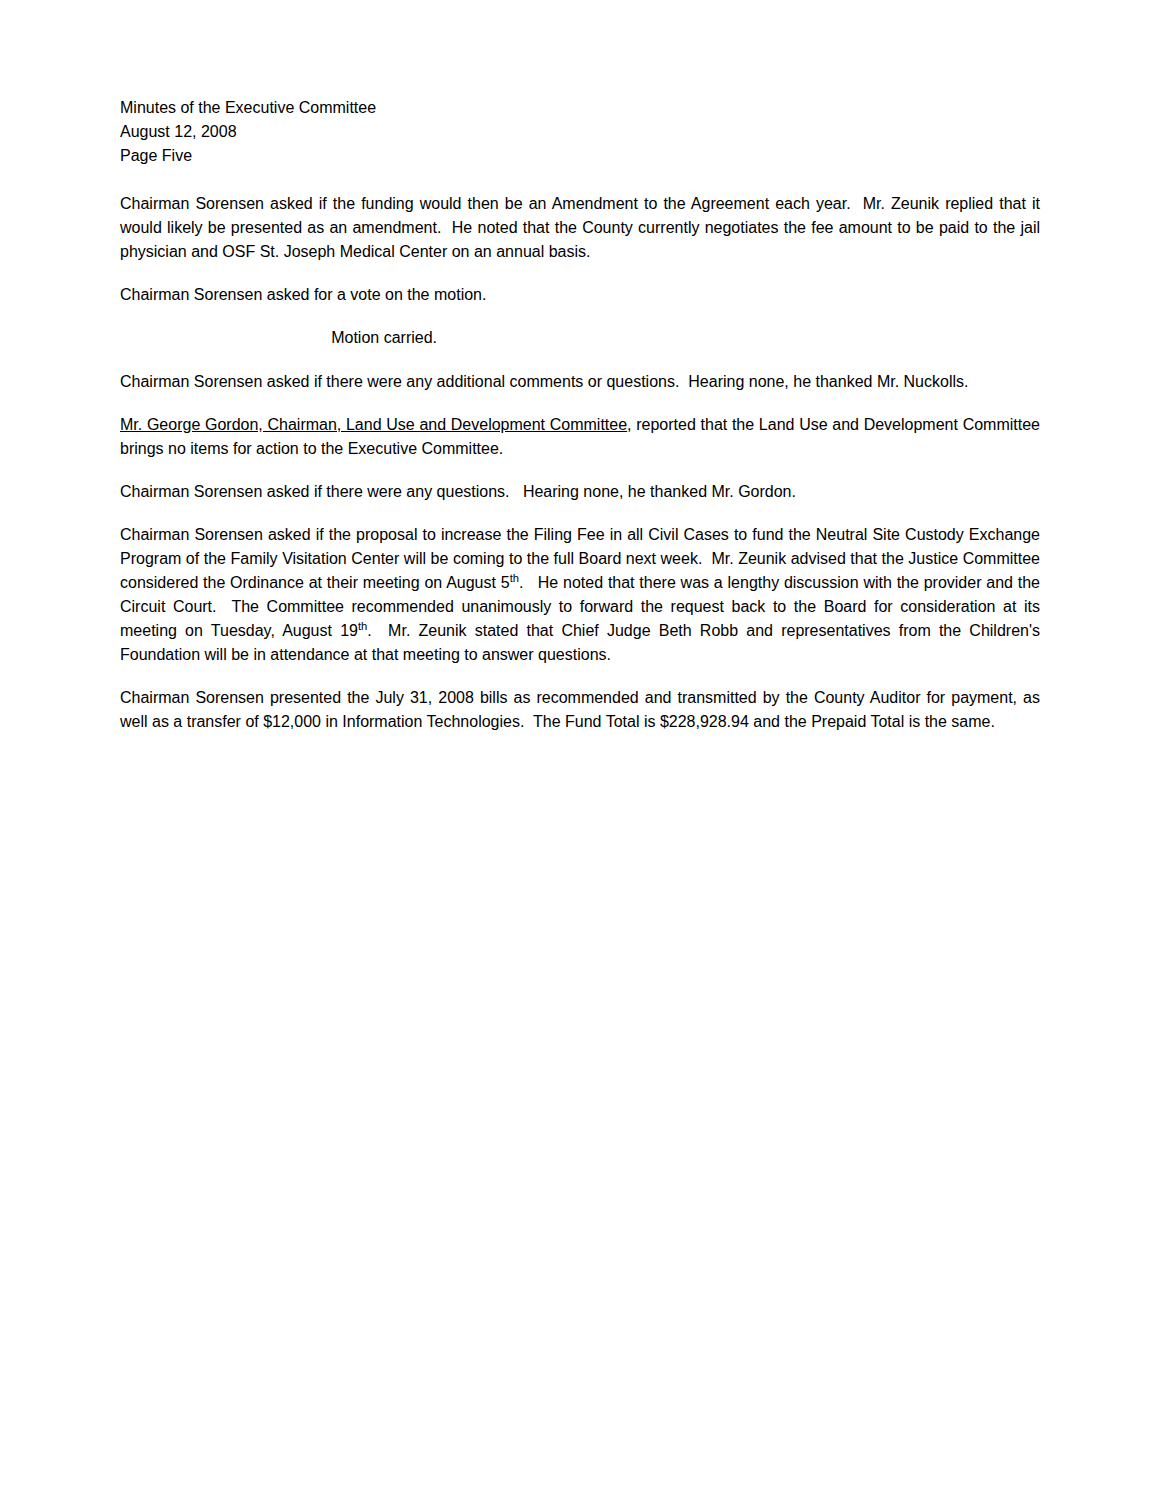Minutes of the Executive Committee
August 12, 2008
Page Five
Chairman Sorensen asked if the funding would then be an Amendment to the Agreement each year. Mr. Zeunik replied that it would likely be presented as an amendment. He noted that the County currently negotiates the fee amount to be paid to the jail physician and OSF St. Joseph Medical Center on an annual basis.
Chairman Sorensen asked for a vote on the motion.
Motion carried.
Chairman Sorensen asked if there were any additional comments or questions. Hearing none, he thanked Mr. Nuckolls.
Mr. George Gordon, Chairman, Land Use and Development Committee, reported that the Land Use and Development Committee brings no items for action to the Executive Committee.
Chairman Sorensen asked if there were any questions. Hearing none, he thanked Mr. Gordon.
Chairman Sorensen asked if the proposal to increase the Filing Fee in all Civil Cases to fund the Neutral Site Custody Exchange Program of the Family Visitation Center will be coming to the full Board next week. Mr. Zeunik advised that the Justice Committee considered the Ordinance at their meeting on August 5th. He noted that there was a lengthy discussion with the provider and the Circuit Court. The Committee recommended unanimously to forward the request back to the Board for consideration at its meeting on Tuesday, August 19th. Mr. Zeunik stated that Chief Judge Beth Robb and representatives from the Children's Foundation will be in attendance at that meeting to answer questions.
Chairman Sorensen presented the July 31, 2008 bills as recommended and transmitted by the County Auditor for payment, as well as a transfer of $12,000 in Information Technologies. The Fund Total is $228,928.94 and the Prepaid Total is the same.